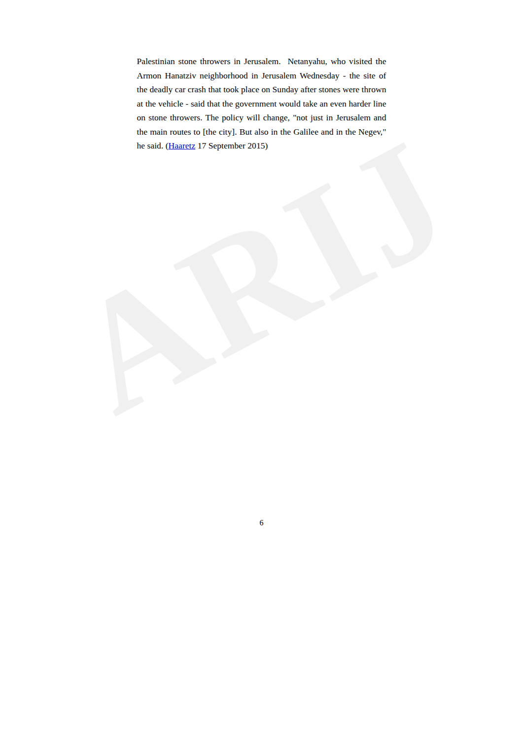ARIJ
Palestinian stone throwers in Jerusalem. Netanyahu, who visited the Armon Hanatziv neighborhood in Jerusalem Wednesday - the site of the deadly car crash that took place on Sunday after stones were thrown at the vehicle - said that the government would take an even harder line on stone throwers. The policy will change, "not just in Jerusalem and the main routes to [the city]. But also in the Galilee and in the Negev," he said. (Haaretz 17 September 2015)
6